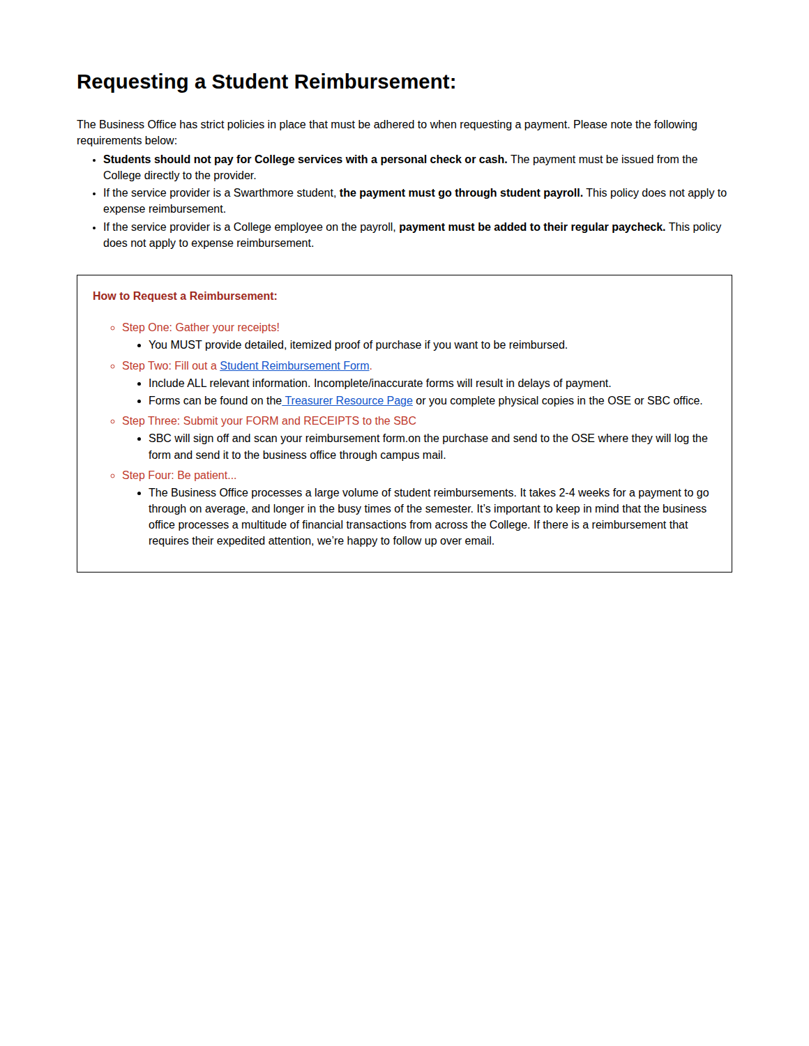Requesting a Student Reimbursement:
The Business Office has strict policies in place that must be adhered to when requesting a payment. Please note the following requirements below:
Students should not pay for College services with a personal check or cash. The payment must be issued from the College directly to the provider.
If the service provider is a Swarthmore student, the payment must go through student payroll. This policy does not apply to expense reimbursement.
If the service provider is a College employee on the payroll, payment must be added to their regular paycheck. This policy does not apply to expense reimbursement.
How to Request a Reimbursement:
Step One: Gather your receipts!
You MUST provide detailed, itemized proof of purchase if you want to be reimbursed.
Step Two: Fill out a Student Reimbursement Form.
Include ALL relevant information. Incomplete/inaccurate forms will result in delays of payment.
Forms can be found on the Treasurer Resource Page or you complete physical copies in the OSE or SBC office.
Step Three: Submit your FORM and RECEIPTS to the SBC
SBC will sign off and scan your reimbursement form.on the purchase and send to the OSE where they will log the form and send it to the business office through campus mail.
Step Four: Be patient...
The Business Office processes a large volume of student reimbursements. It takes 2-4 weeks for a payment to go through on average, and longer in the busy times of the semester. It’s important to keep in mind that the business office processes a multitude of financial transactions from across the College. If there is a reimbursement that requires their expedited attention, we’re happy to follow up over email.